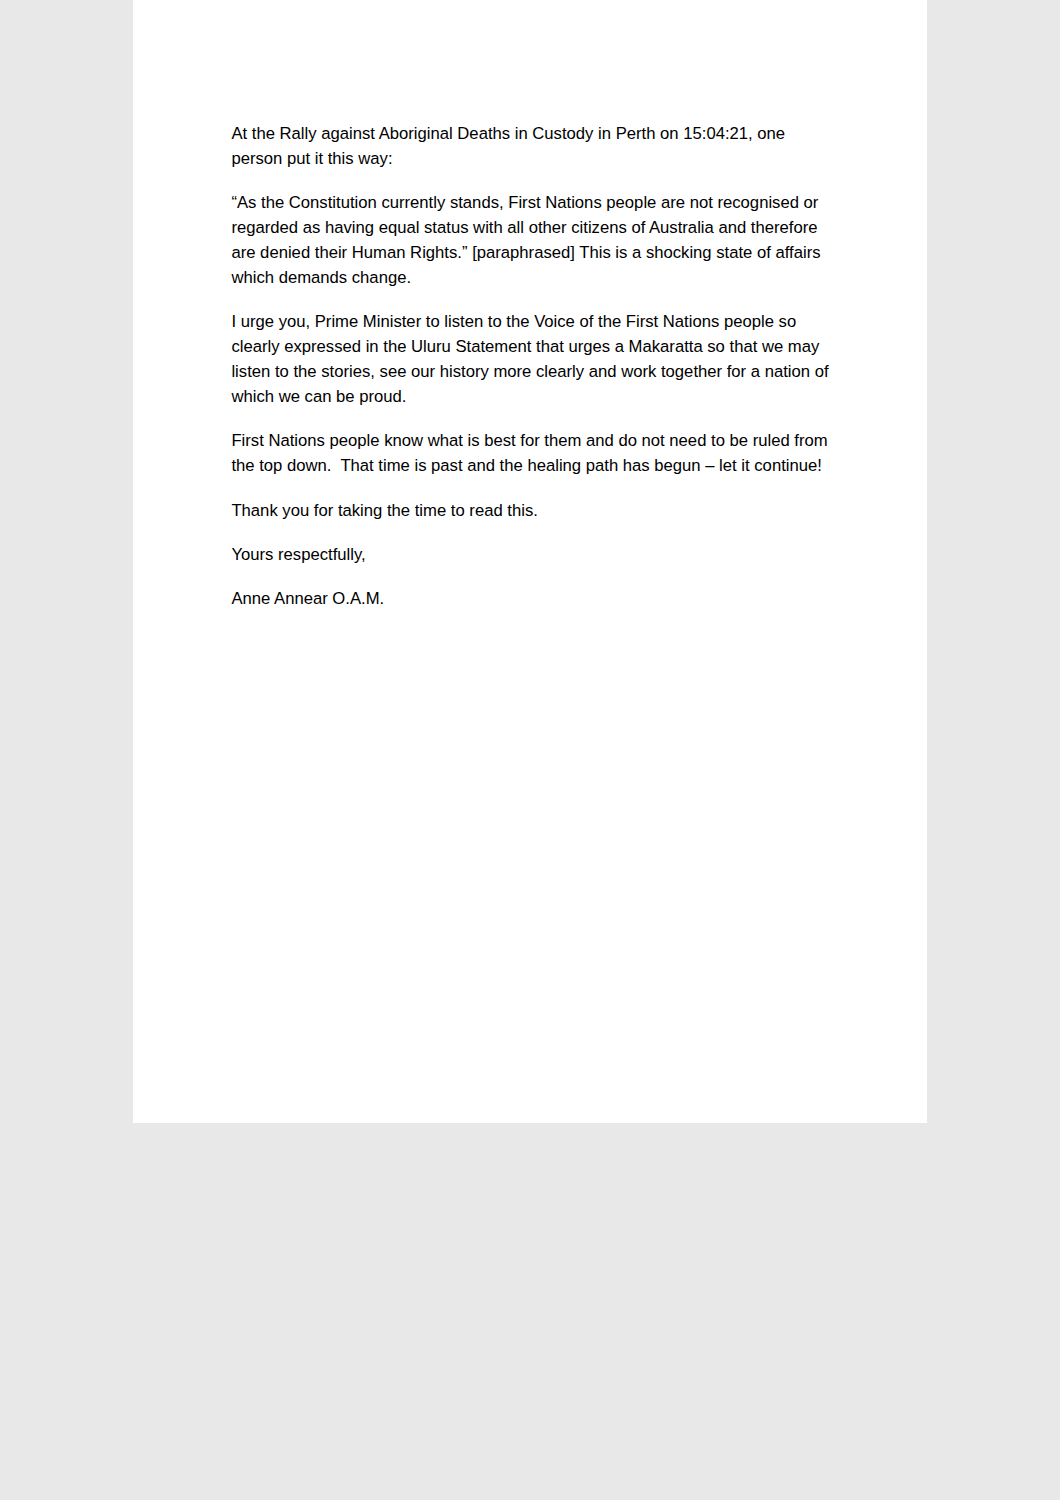At the Rally against Aboriginal Deaths in Custody in Perth on 15:04:21, one person put it this way:
“As the Constitution currently stands, First Nations people are not recognised or regarded as having equal status with all other citizens of Australia and therefore are denied their Human Rights.” [paraphrased] This is a shocking state of affairs which demands change.
I urge you, Prime Minister to listen to the Voice of the First Nations people so clearly expressed in the Uluru Statement that urges a Makaratta so that we may listen to the stories, see our history more clearly and work together for a nation of which we can be proud.
First Nations people know what is best for them and do not need to be ruled from the top down. That time is past and the healing path has begun – let it continue!
Thank you for taking the time to read this.
Yours respectfully,
Anne Annear O.A.M.